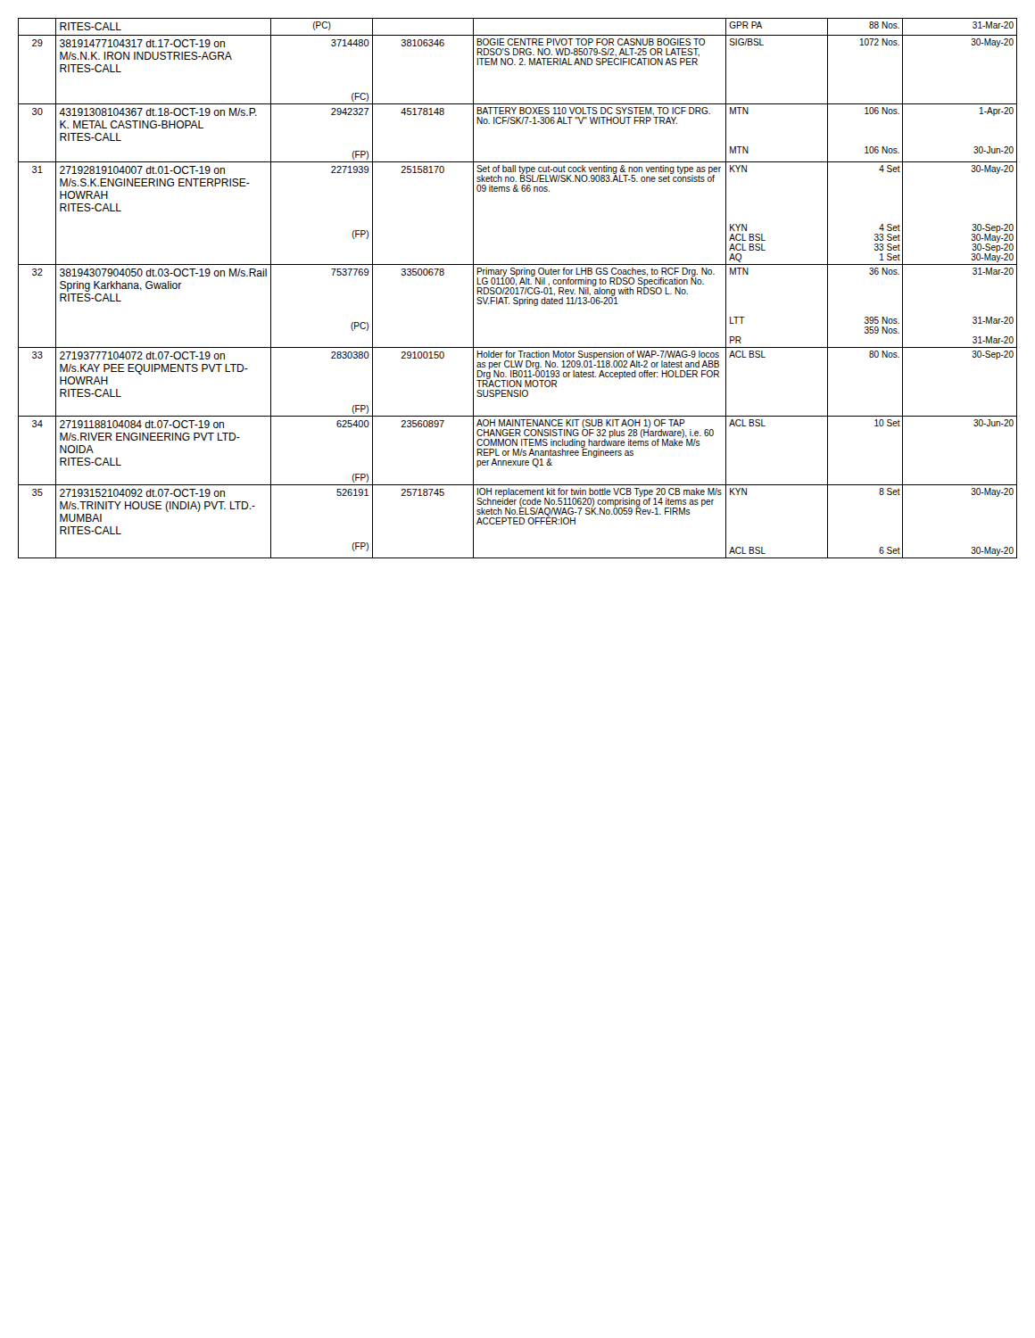| | RITES-CALL | (PC) | | | GPR PA | 88 Nos. | 31-Mar-20 |
| 29 | 38191477104317 dt.17-OCT-19 on M/s.N.K. IRON INDUSTRIES-AGRA RITES-CALL | 3714480 (FC) | 38106346 | BOGIE CENTRE PIVOT TOP FOR CASNUB BOGIES TO RDSO'S DRG. NO. WD-85079-S/2, ALT-25 OR LATEST, ITEM NO. 2. MATERIAL AND SPECIFICATION AS PER | SIG/BSL | 1072 Nos. | 30-May-20 |
| 30 | 43191308104367 dt.18-OCT-19 on M/s.P. K. METAL CASTING-BHOPAL RITES-CALL | 2942327 (FP) | 45178148 | BATTERY BOXES 110 VOLTS DC SYSTEM, TO ICF DRG. No. ICF/SK/7-1-306 ALT "V" WITHOUT FRP TRAY. | MTN MTN | 106 Nos. 106 Nos. | 1-Apr-20 30-Jun-20 |
| 31 | 27192819104007 dt.01-OCT-19 on M/s.S.K.ENGINEERING ENTERPRISE-HOWRAH RITES-CALL | 2271939 (FP) | 25158170 | Set of ball type cut-out cock venting & non venting type as per sketch no. BSL/ELW/SK.NO.9083.ALT-5. one set consists of 09 items & 66 nos. | KYN KYN ACL BSL ACL BSL AQ | 4 Set 4 Set 33 Set 33 Set 1 Set | 30-May-20 30-Sep-20 30-May-20 30-Sep-20 30-May-20 |
| 32 | 38194307904050 dt.03-OCT-19 on M/s.Rail Spring Karkhana, Gwalior RITES-CALL | 7537769 (PC) | 33500678 | Primary Spring Outer for LHB GS Coaches, to RCF Drg. No. LG 01100, Alt. Nil , conforming to RDSO Specification No. RDSO/2017/CG-01, Rev. Nil, along with RDSO L. No. SV.FIAT. Spring dated 11/13-06-201 | MTN LTT PR | 36 Nos. 395 Nos. 359 Nos. | 31-Mar-20 31-Mar-20 31-Mar-20 |
| 33 | 27193777104072 dt.07-OCT-19 on M/s.KAY PEE EQUIPMENTS PVT LTD-HOWRAH RITES-CALL | 2830380 (FP) | 29100150 | Holder for Traction Motor Suspension of WAP-7/WAG-9 locos as per CLW Drg. No. 1209.01-118.002 Alt-2 or latest and ABB Drg No. IB011-00193 or latest. Accepted offer: HOLDER FOR TRACTION MOTOR SUSPENSIO | ACL BSL | 80 Nos. | 30-Sep-20 |
| 34 | 27191188104084 dt.07-OCT-19 on M/s.RIVER ENGINEERING PVT LTD-NOIDA RITES-CALL | 625400 (FP) | 23560897 | AOH MAINTENANCE KIT (SUB KIT AOH 1) OF TAP CHANGER CONSISTING OF 32 plus 28 (Hardware), i.e. 60 COMMON ITEMS including hardware items of Make M/s REPL or M/s Anantashree Engineers as per Annexure Q1 & | ACL BSL | 10 Set | 30-Jun-20 |
| 35 | 27193152104092 dt.07-OCT-19 on M/s.TRINITY HOUSE (INDIA) PVT. LTD.-MUMBAI RITES-CALL | 526191 (FP) | 25718745 | IOH replacement kit for twin bottle VCB Type 20 CB make M/s Schneider (code No.5110620) comprising of 14 items as per sketch No.ELS/AQ/WAG-7 SK.No.0059 Rev-1. FIRMs ACCEPTED OFFER:IOH | KYN ACL BSL | 8 Set 6 Set | 30-May-20 30-May-20 |